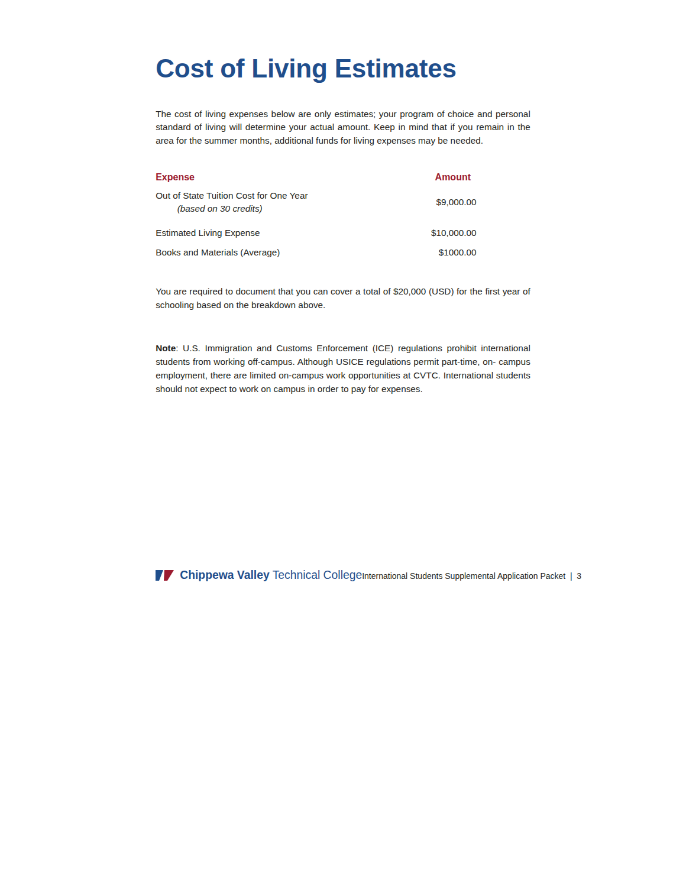Cost of Living Estimates
The cost of living expenses below are only estimates; your program of choice and personal standard of living will determine your actual amount. Keep in mind that if you remain in the area for the summer months, additional funds for living expenses may be needed.
| Expense | Amount |
| --- | --- |
| Out of State Tuition Cost for One Year (based on 30 credits) | $9,000.00 |
| Estimated Living Expense | $10,000.00 |
| Books and Materials (Average) | $1000.00 |
You are required to document that you can cover a total of $20,000 (USD) for the first year of schooling based on the breakdown above.
Note: U.S. Immigration and Customs Enforcement (ICE) regulations prohibit international students from working off-campus. Although USICE regulations permit part-time, on- campus employment, there are limited on-campus work opportunities at CVTC. International students should not expect to work on campus in order to pay for expenses.
Chippewa Valley Technical College
International Students Supplemental Application Packet | 3